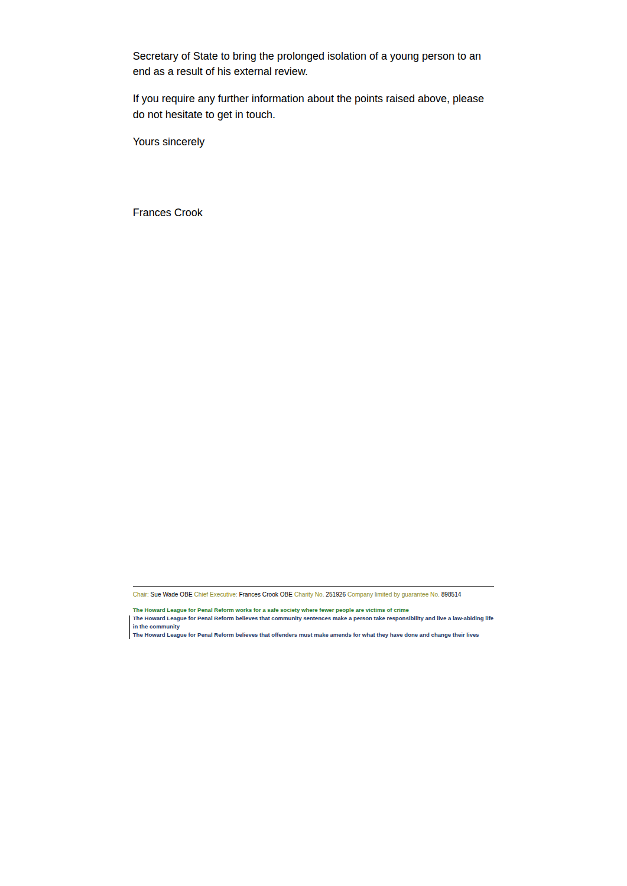Secretary of State to bring the prolonged isolation of a young person to an end as a result of his external review.
If you require any further information about the points raised above, please do not hesitate to get in touch.
Yours sincerely
Frances Crook
Chair: Sue Wade OBE Chief Executive: Frances Crook OBE Charity No. 251926 Company limited by guarantee No. 898514
The Howard League for Penal Reform works for a safe society where fewer people are victims of crime
The Howard League for Penal Reform believes that community sentences make a person take responsibility and live a law-abiding life in the community
The Howard League for Penal Reform believes that offenders must make amends for what they have done and change their lives